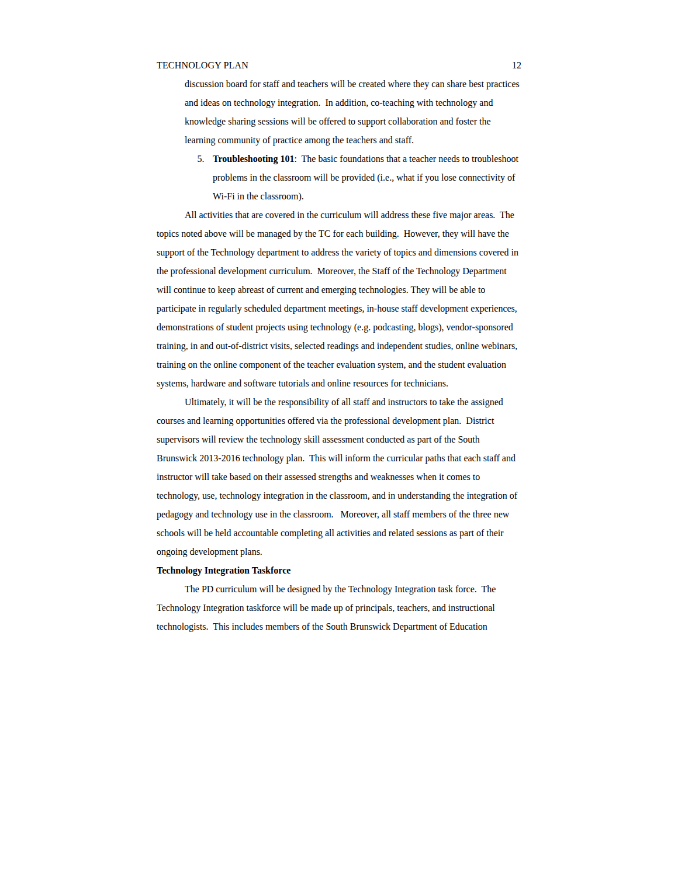Technology Plan 12
discussion board for staff and teachers will be created where they can share best practices and ideas on technology integration. In addition, co-teaching with technology and knowledge sharing sessions will be offered to support collaboration and foster the learning community of practice among the teachers and staff.
5. Troubleshooting 101: The basic foundations that a teacher needs to troubleshoot problems in the classroom will be provided (i.e., what if you lose connectivity of Wi-Fi in the classroom).
All activities that are covered in the curriculum will address these five major areas. The topics noted above will be managed by the TC for each building. However, they will have the support of the Technology department to address the variety of topics and dimensions covered in the professional development curriculum. Moreover, the Staff of the Technology Department will continue to keep abreast of current and emerging technologies. They will be able to participate in regularly scheduled department meetings, in-house staff development experiences, demonstrations of student projects using technology (e.g. podcasting, blogs), vendor-sponsored training, in and out-of-district visits, selected readings and independent studies, online webinars, training on the online component of the teacher evaluation system, and the student evaluation systems, hardware and software tutorials and online resources for technicians.
Ultimately, it will be the responsibility of all staff and instructors to take the assigned courses and learning opportunities offered via the professional development plan. District supervisors will review the technology skill assessment conducted as part of the South Brunswick 2013-2016 technology plan. This will inform the curricular paths that each staff and instructor will take based on their assessed strengths and weaknesses when it comes to technology, use, technology integration in the classroom, and in understanding the integration of pedagogy and technology use in the classroom. Moreover, all staff members of the three new schools will be held accountable completing all activities and related sessions as part of their ongoing development plans.
Technology Integration Taskforce
The PD curriculum will be designed by the Technology Integration task force. The Technology Integration taskforce will be made up of principals, teachers, and instructional technologists. This includes members of the South Brunswick Department of Education